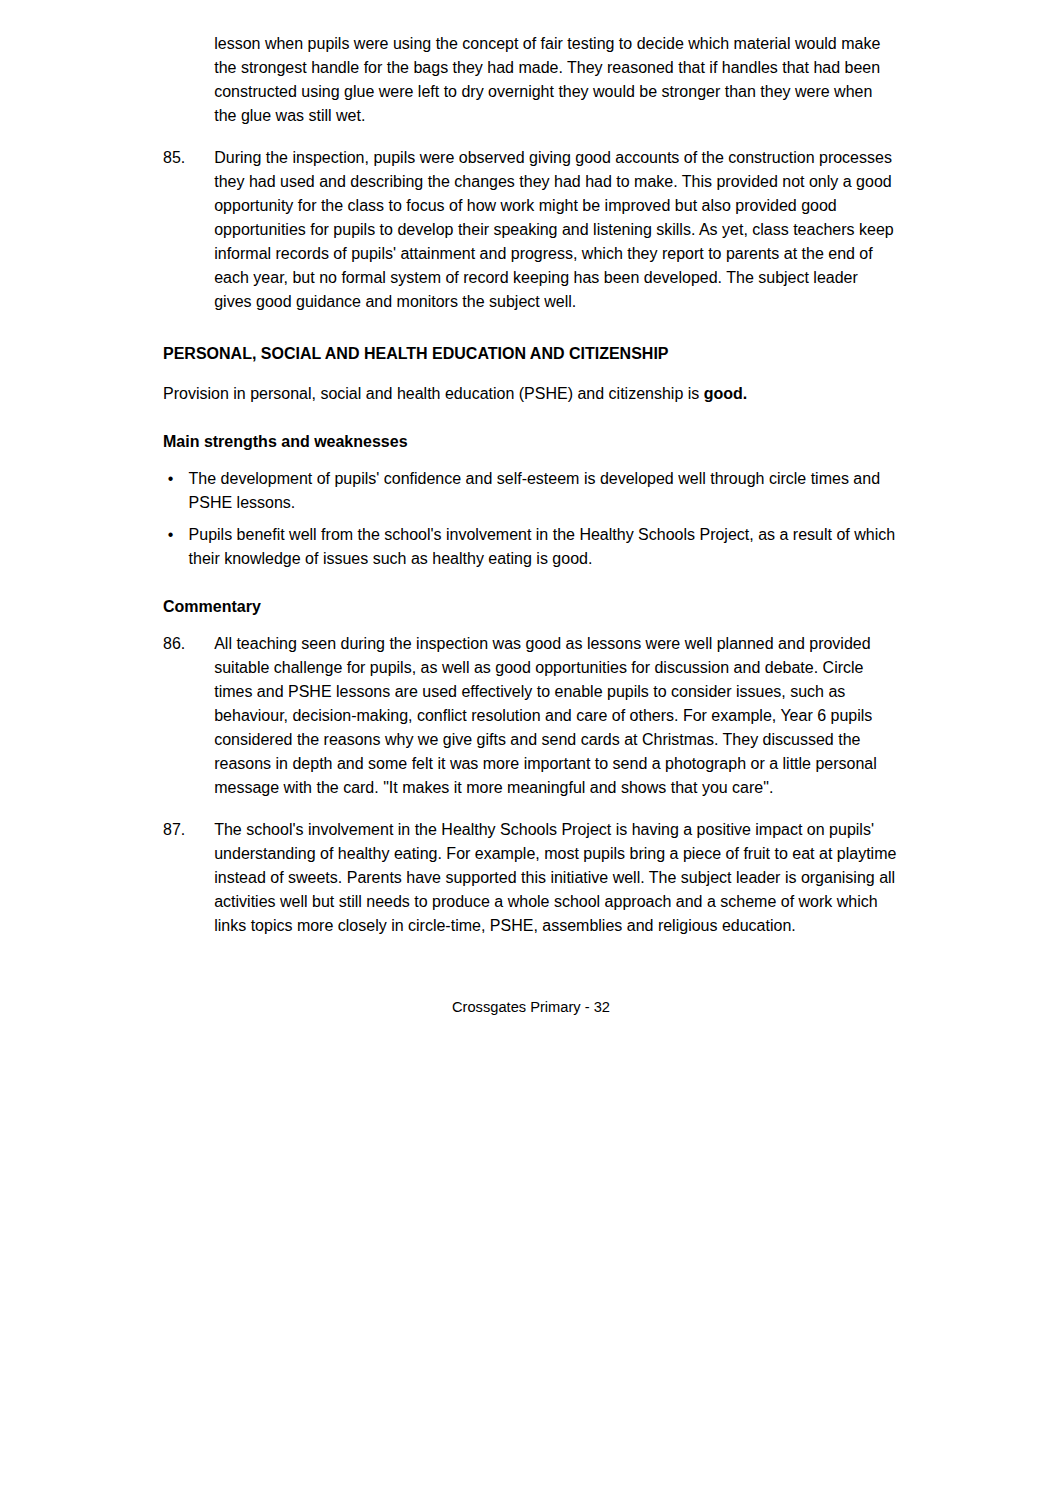lesson when pupils were using the concept of fair testing to decide which material would make the strongest handle for the bags they had made. They reasoned that if handles that had been constructed using glue were left to dry overnight they would be stronger than they were when the glue was still wet.
85.
During the inspection, pupils were observed giving good accounts of the construction processes they had used and describing the changes they had had to make. This provided not only a good opportunity for the class to focus of how work might be improved but also provided good opportunities for pupils to develop their speaking and listening skills. As yet, class teachers keep informal records of pupils' attainment and progress, which they report to parents at the end of each year, but no formal system of record keeping has been developed. The subject leader gives good guidance and monitors the subject well.
Personal, Social and Health Education and Citizenship
Provision in personal, social and health education (PSHE) and citizenship is good.
Main strengths and weaknesses
The development of pupils' confidence and self-esteem is developed well through circle times and PSHE lessons.
Pupils benefit well from the school's involvement in the Healthy Schools Project, as a result of which their knowledge of issues such as healthy eating is good.
Commentary
86.
All teaching seen during the inspection was good as lessons were well planned and provided suitable challenge for pupils, as well as good opportunities for discussion and debate. Circle times and PSHE lessons are used effectively to enable pupils to consider issues, such as behaviour, decision-making, conflict resolution and care of others. For example, Year 6 pupils considered the reasons why we give gifts and send cards at Christmas. They discussed the reasons in depth and some felt it was more important to send a photograph or a little personal message with the card. "It makes it more meaningful and shows that you care".
87.
The school's involvement in the Healthy Schools Project is having a positive impact on pupils' understanding of healthy eating. For example, most pupils bring a piece of fruit to eat at playtime instead of sweets. Parents have supported this initiative well. The subject leader is organising all activities well but still needs to produce a whole school approach and a scheme of work which links topics more closely in circle-time, PSHE, assemblies and religious education.
Crossgates Primary - 32